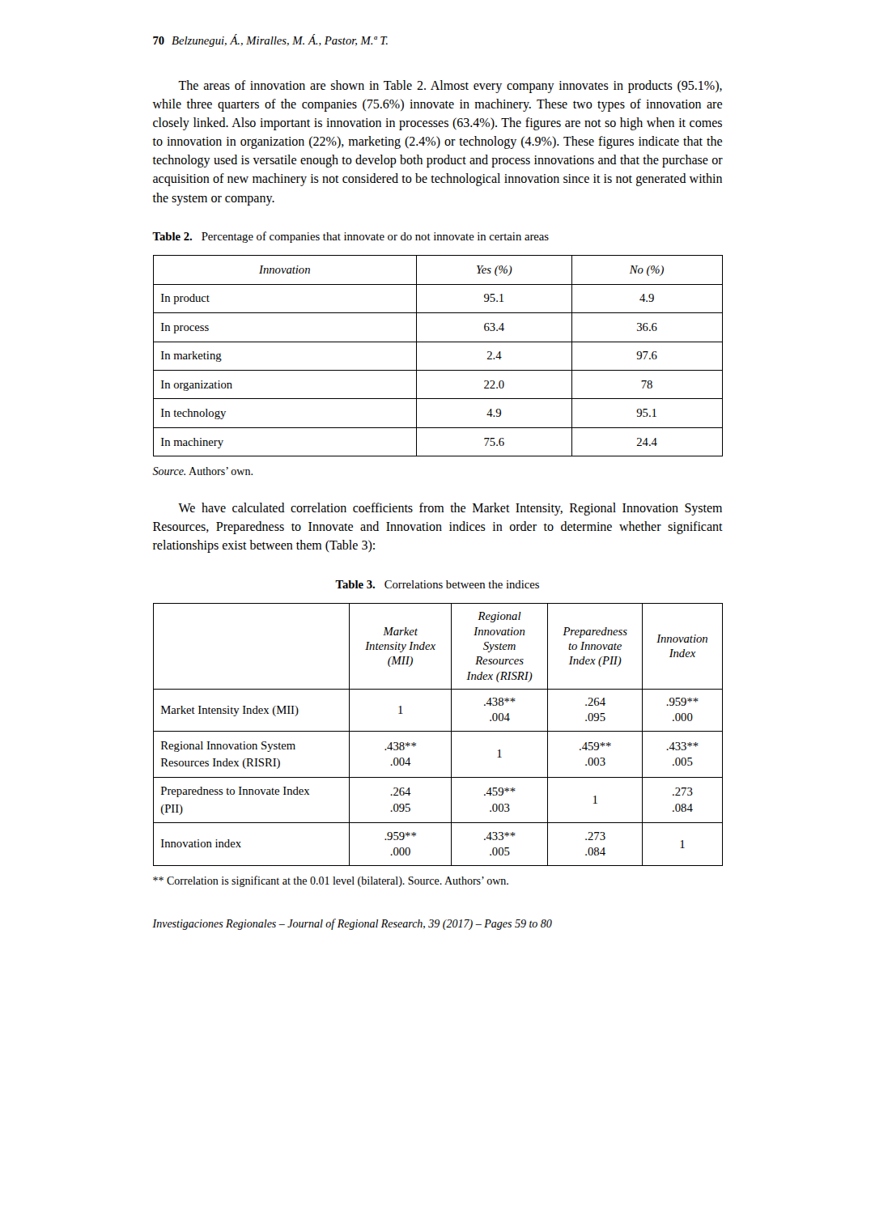70 Belzunegui, Á., Miralles, M. Á., Pastor, M.ª T.
The areas of innovation are shown in Table 2. Almost every company innovates in products (95.1%), while three quarters of the companies (75.6%) innovate in machinery. These two types of innovation are closely linked. Also important is innovation in processes (63.4%). The figures are not so high when it comes to innovation in organization (22%), marketing (2.4%) or technology (4.9%). These figures indicate that the technology used is versatile enough to develop both product and process innovations and that the purchase or acquisition of new machinery is not considered to be technological innovation since it is not generated within the system or company.
Table 2. Percentage of companies that innovate or do not innovate in certain areas
| Innovation | Yes (%) | No (%) |
| --- | --- | --- |
| In product | 95.1 | 4.9 |
| In process | 63.4 | 36.6 |
| In marketing | 2.4 | 97.6 |
| In organization | 22.0 | 78 |
| In technology | 4.9 | 95.1 |
| In machinery | 75.6 | 24.4 |
Source. Authors’ own.
We have calculated correlation coefficients from the Market Intensity, Regional Innovation System Resources, Preparedness to Innovate and Innovation indices in order to determine whether significant relationships exist between them (Table 3):
Table 3. Correlations between the indices
| | Market Intensity Index (MII) | Regional Innovation System Resources Index (RISRI) | Preparedness to Innovate Index (PII) | Innovation Index |
| --- | --- | --- | --- | --- |
| Market Intensity Index (MII) | 1 | .438** .004 | .264 .095 | .959** .000 |
| Regional Innovation System Resources Index (RISRI) | .438** .004 | 1 | .459** .003 | .433** .005 |
| Preparedness to Innovate Index (PII) | .264 .095 | .459** .003 | 1 | .273 .084 |
| Innovation index | .959** .000 | .433** .005 | .273 .084 | 1 |
** Correlation is significant at the 0.01 level (bilateral). Source. Authors’ own.
Investigaciones Regionales – Journal of Regional Research, 39 (2017) – Pages 59 to 80